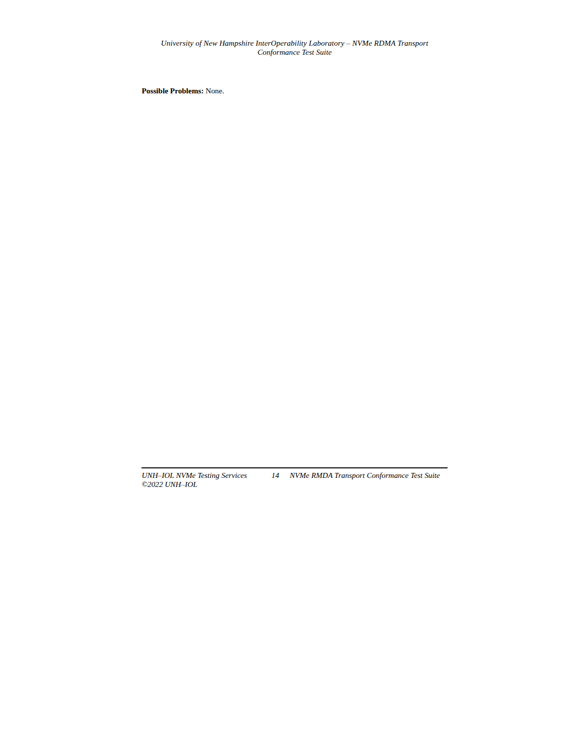University of New Hampshire InterOperability Laboratory – NVMe RDMA Transport Conformance Test Suite
Possible Problems: None.
UNH–IOL NVMe Testing Services ©2022 UNH–IOL
14 NVMe RMDA Transport Conformance Test Suite